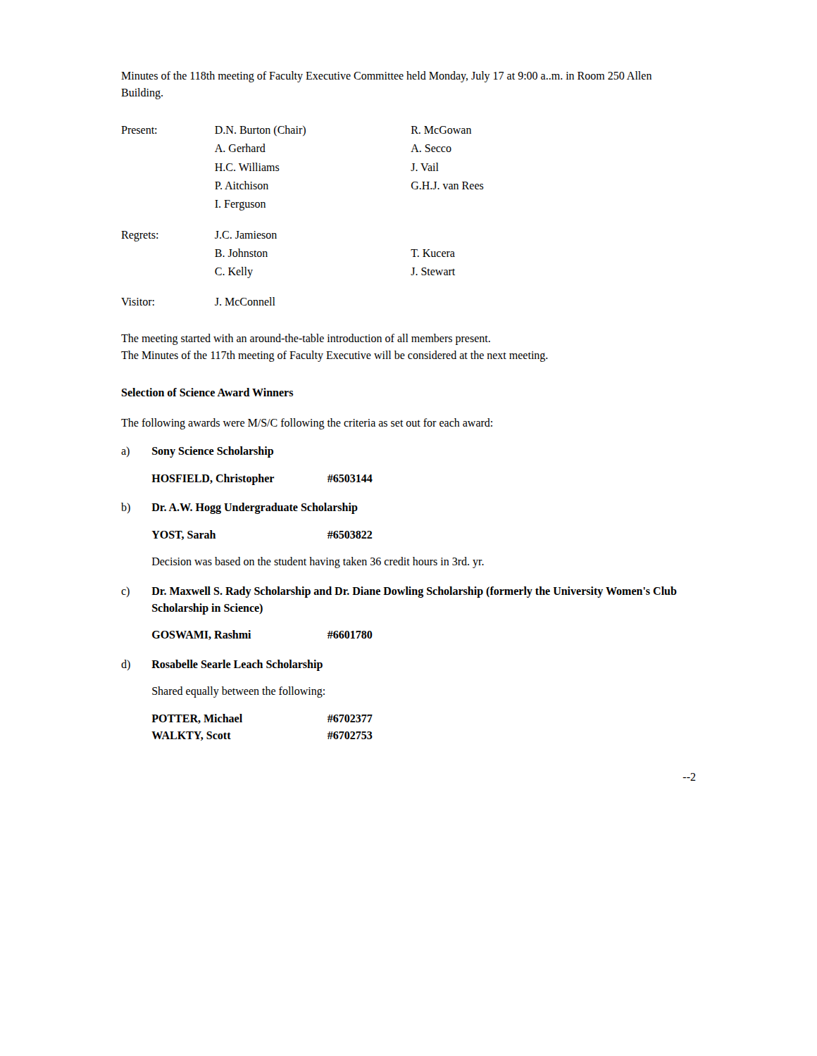Minutes of the 118th meeting of Faculty Executive Committee held Monday, July 17 at 9:00 a..m. in Room 250 Allen Building.
| Present: | D.N. Burton (Chair) | R. McGowan |
| | A. Gerhard | A. Secco |
| | H.C. Williams | J. Vail |
| | P. Aitchison | G.H.J. van Rees |
| | I. Ferguson | |
| Regrets: | J.C. Jamieson | |
| | B. Johnston | T. Kucera |
| | C. Kelly | J. Stewart |
| Visitor: | J. McConnell | |
The meeting started with an around-the-table introduction of all members present.
The Minutes of the 117th meeting of Faculty Executive will be considered at the next meeting.
Selection of Science Award Winners
The following awards were M/S/C following the criteria as set out for each award:
a) Sony Science Scholarship
HOSFIELD, Christopher #6503144
b) Dr. A.W. Hogg Undergraduate Scholarship
YOST, Sarah #6503822
Decision was based on the student having taken 36 credit hours in 3rd. yr.
c) Dr. Maxwell S. Rady Scholarship and Dr. Diane Dowling Scholarship (formerly the University Women's Club Scholarship in Science)
GOSWAMI, Rashmi #6601780
d) Rosabelle Searle Leach Scholarship
Shared equally between the following:
POTTER, Michael #6702377
WALKTY, Scott #6702753
--2